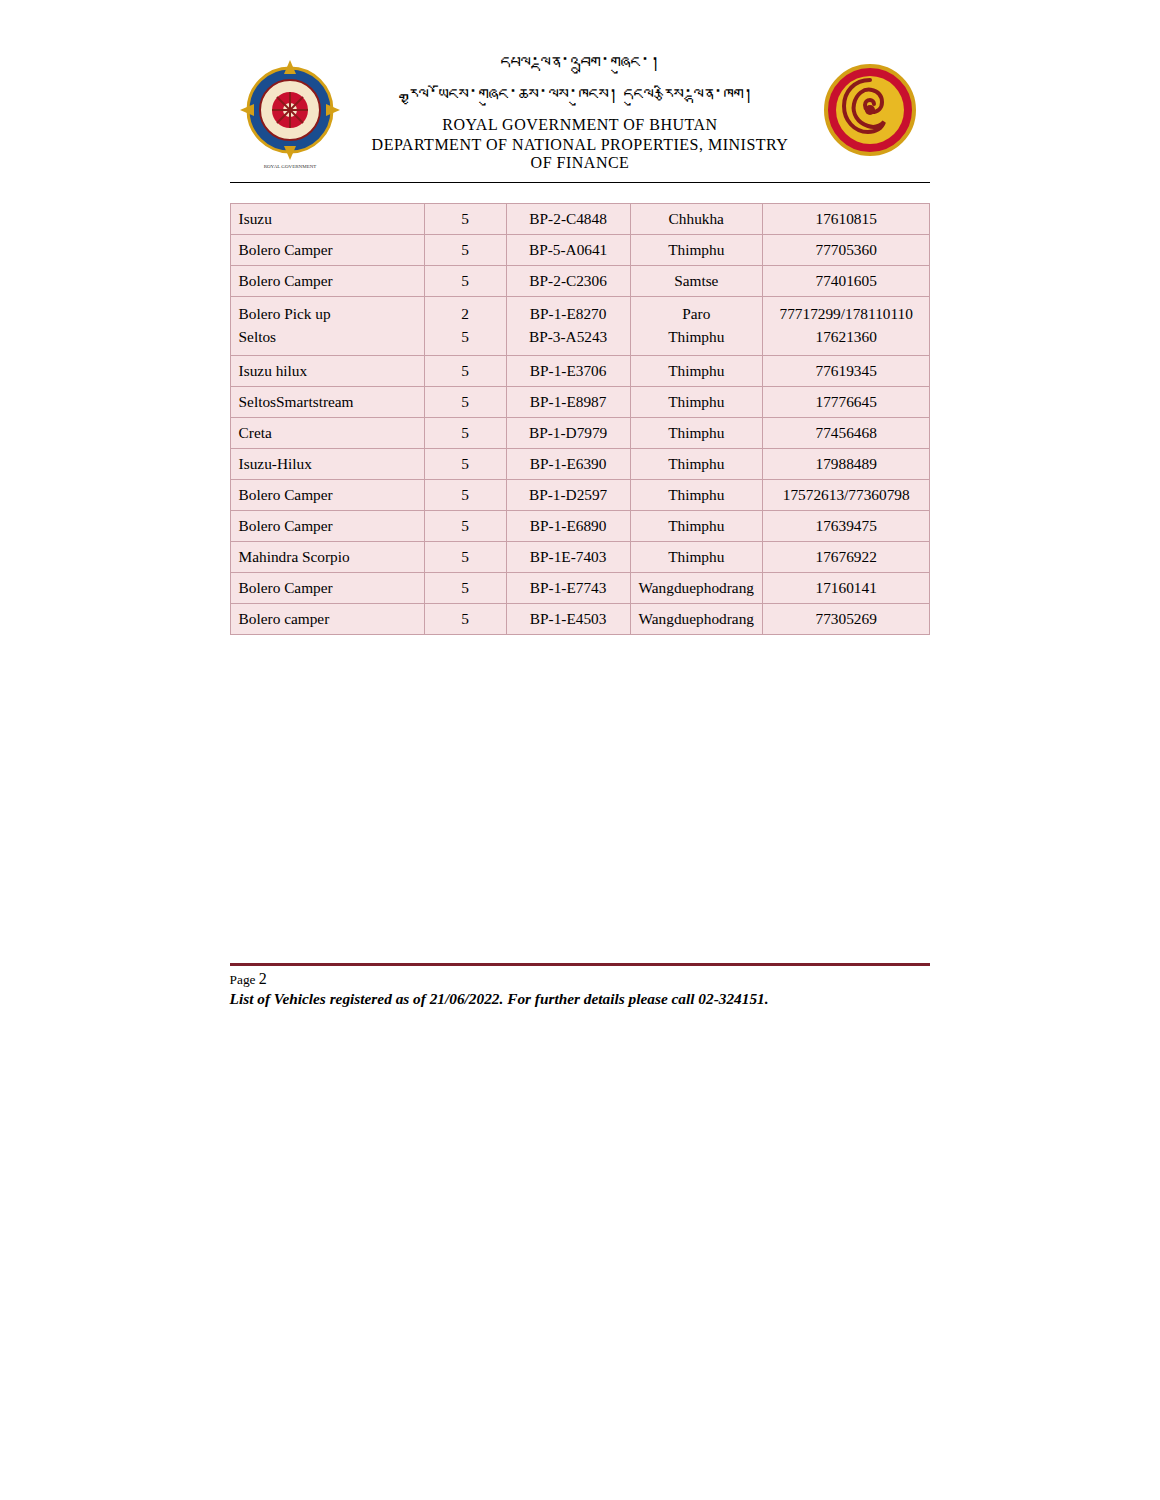ROYAL GOVERNMENT
དཔལ་ལྡན་འབྲུག་གཞུང་།
རྒྱལ་ཡོངས་གཞུང་ཆས་ལས་ཁུངས། དངུལ་རྩིས་ལྷན་ཁག།
ROYAL GOVERNMENT OF BHUTAN
DEPARTMENT OF NATIONAL PROPERTIES, MINISTRY OF FINANCE
| Isuzu | 5 | BP-2-C4848 | Chhukha | 17610815 |
| Bolero Camper | 5 | BP-5-A0641 | Thimphu | 77705360 |
| Bolero Camper | 5 | BP-2-C2306 | Samtse | 77401605 |
| Bolero Pick up Seltos | 2 5 | BP-1-E8270 BP-3-A5243 | Paro Thimphu | 77717299/178110110 17621360 |
| Isuzu hilux | 5 | BP-1-E3706 | Thimphu | 77619345 |
| SeltosSmartstream | 5 | BP-1-E8987 | Thimphu | 17776645 |
| Creta | 5 | BP-1-D7979 | Thimphu | 77456468 |
| Isuzu-Hilux | 5 | BP-1-E6390 | Thimphu | 17988489 |
| Bolero Camper | 5 | BP-1-D2597 | Thimphu | 17572613/77360798 |
| Bolero Camper | 5 | BP-1-E6890 | Thimphu | 17639475 |
| Mahindra Scorpio | 5 | BP-1E-7403 | Thimphu | 17676922 |
| Bolero Camper | 5 | BP-1-E7743 | Wangduephodrang | 17160141 |
| Bolero camper | 5 | BP-1-E4503 | Wangduephodrang | 77305269 |
Page 2
List of Vehicles registered as of 21/06/2022. For further details please call 02-324151.